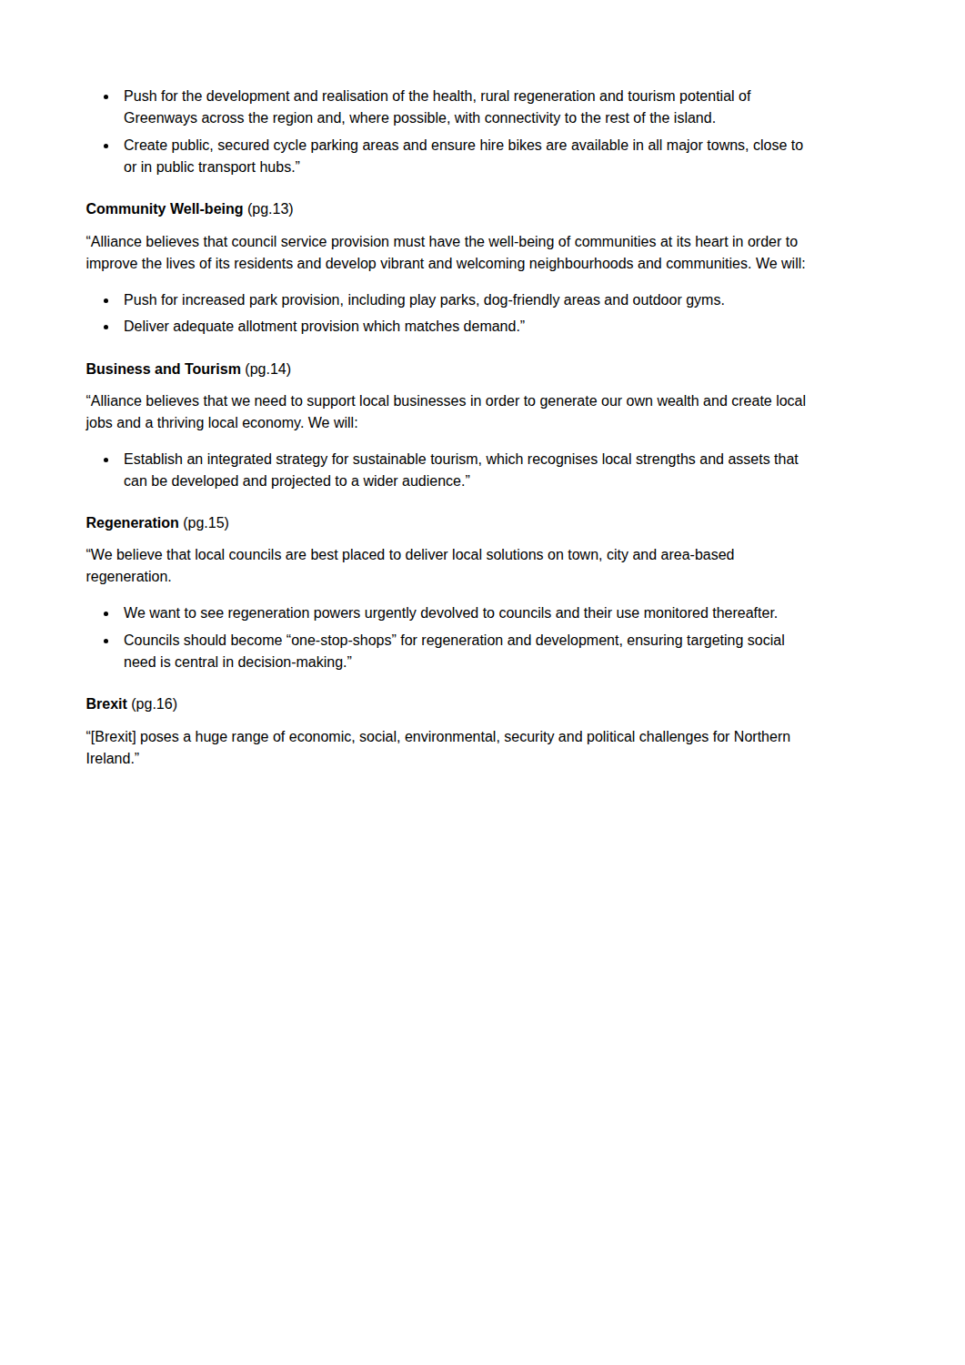Push for the development and realisation of the health, rural regeneration and tourism potential of Greenways across the region and, where possible, with connectivity to the rest of the island.
Create public, secured cycle parking areas and ensure hire bikes are available in all major towns, close to or in public transport hubs.”
Community Well-being (pg.13)
“Alliance believes that council service provision must have the well-being of communities at its heart in order to improve the lives of its residents and develop vibrant and welcoming neighbourhoods and communities. We will:
Push for increased park provision, including play parks, dog-friendly areas and outdoor gyms.
Deliver adequate allotment provision which matches demand.”
Business and Tourism (pg.14)
“Alliance believes that we need to support local businesses in order to generate our own wealth and create local jobs and a thriving local economy. We will:
Establish an integrated strategy for sustainable tourism, which recognises local strengths and assets that can be developed and projected to a wider audience.”
Regeneration (pg.15)
“We believe that local councils are best placed to deliver local solutions on town, city and area-based regeneration.
We want to see regeneration powers urgently devolved to councils and their use monitored thereafter.
Councils should become “one-stop-shops” for regeneration and development, ensuring targeting social need is central in decision-making.”
Brexit (pg.16)
“[Brexit] poses a huge range of economic, social, environmental, security and political challenges for Northern Ireland.”